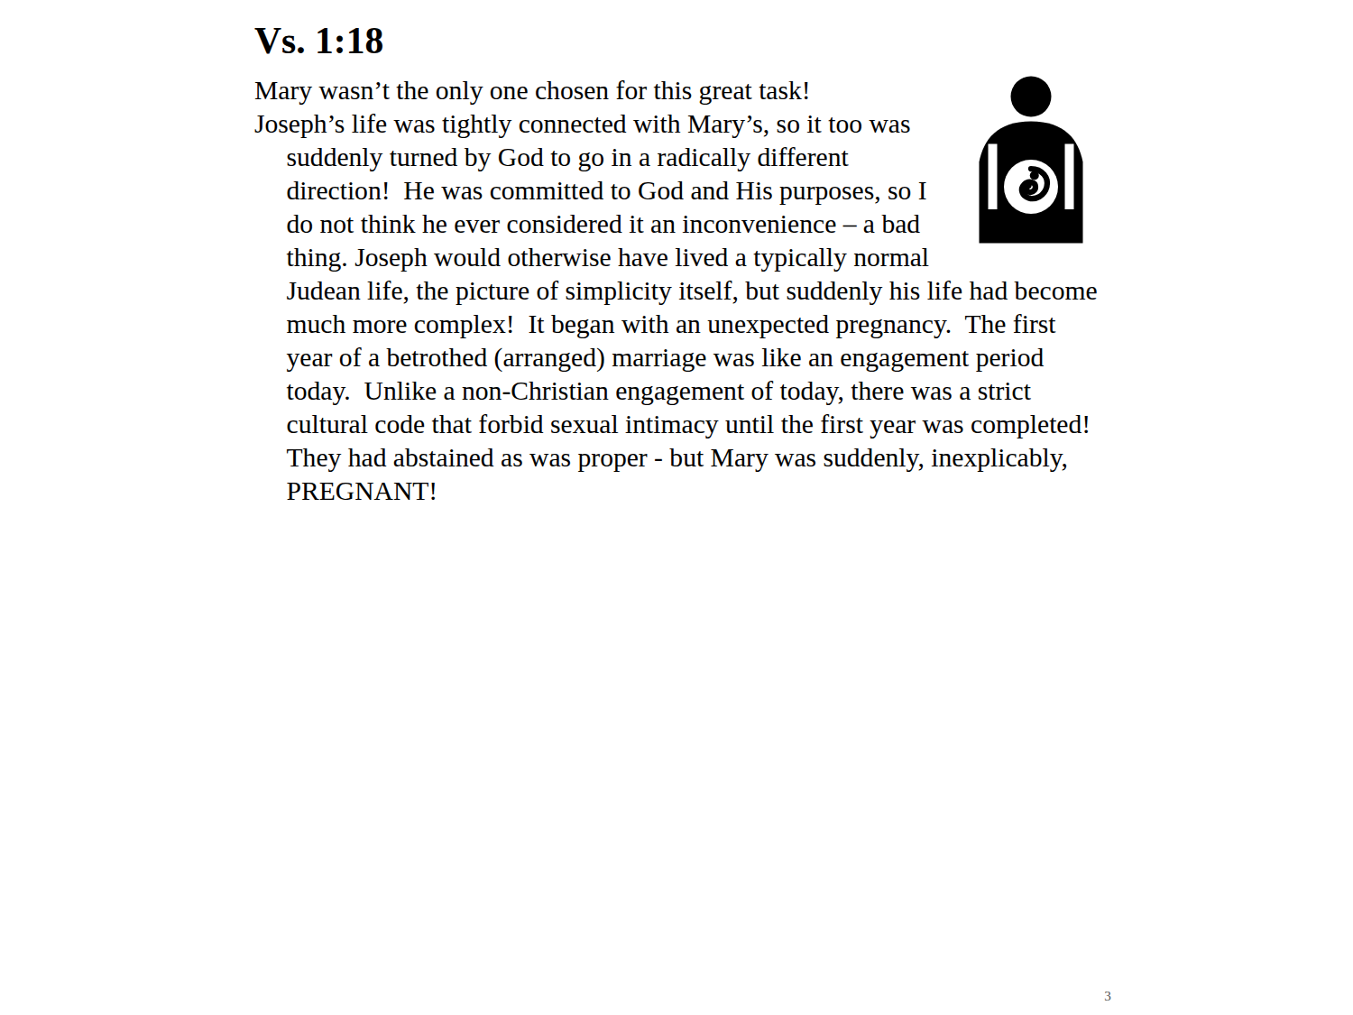Vs. 1:18
Mary wasn’t the only one chosen for this great task! Joseph’s life was tightly connected with Mary’s, so it too was suddenly turned by God to go in a radically different direction! He was committed to God and His purposes, so I do not think he ever considered it an inconvenience – a bad thing. Joseph would otherwise have lived a typically normal Judean life, the picture of simplicity itself, but suddenly his life had become much more complex! It began with an unexpected pregnancy. The first year of a betrothed (arranged) marriage was like an engagement period today. Unlike a non-Christian engagement of today, there was a strict cultural code that forbid sexual intimacy until the first year was completed! They had abstained as was proper - but Mary was suddenly, inexplicably, PREGNANT!
3